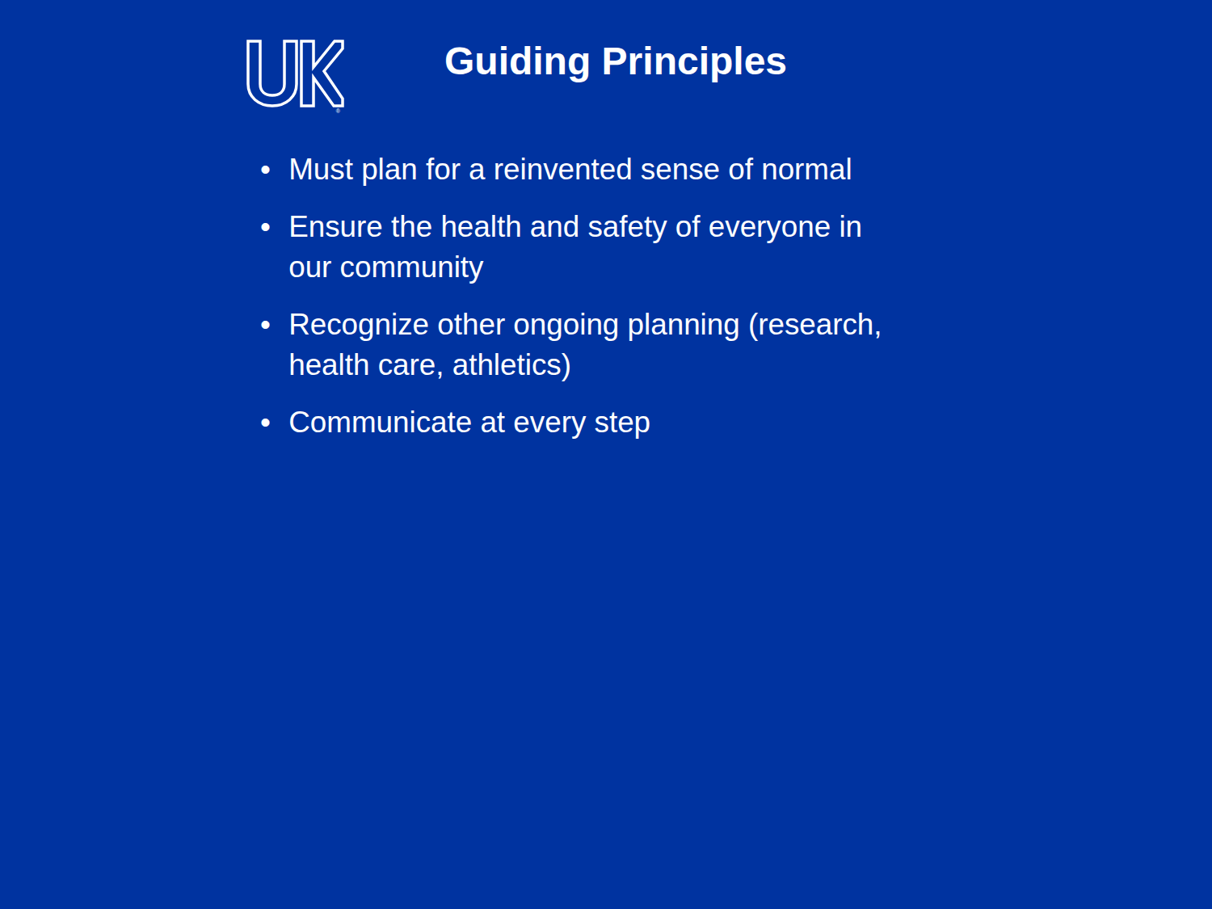®
Guiding Principles
Must plan for a reinvented sense of normal
Ensure the health and safety of everyone in our community
Recognize other ongoing planning (research, health care, athletics)
Communicate at every step